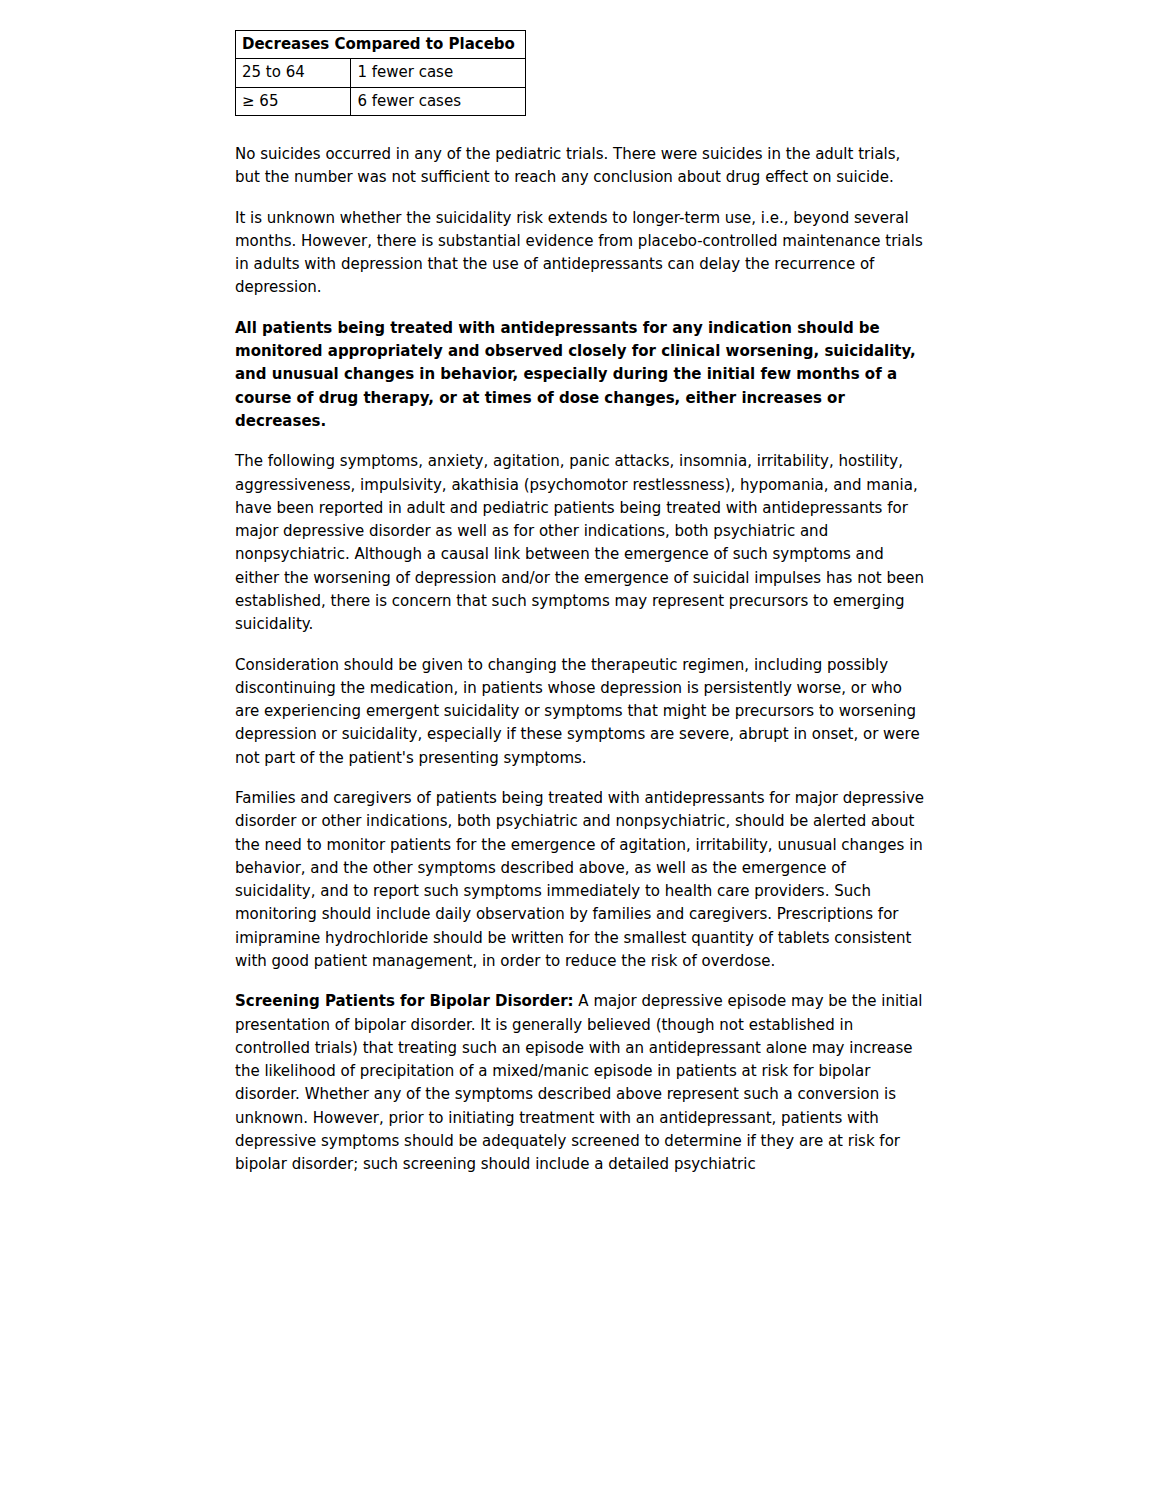| Decreases Compared to Placebo |
| --- |
| 25 to 64 | 1 fewer case |
| ≥ 65 | 6 fewer cases |
No suicides occurred in any of the pediatric trials. There were suicides in the adult trials, but the number was not sufficient to reach any conclusion about drug effect on suicide.
It is unknown whether the suicidality risk extends to longer-term use, i.e., beyond several months. However, there is substantial evidence from placebo-controlled maintenance trials in adults with depression that the use of antidepressants can delay the recurrence of depression.
All patients being treated with antidepressants for any indication should be monitored appropriately and observed closely for clinical worsening, suicidality, and unusual changes in behavior, especially during the initial few months of a course of drug therapy, or at times of dose changes, either increases or decreases.
The following symptoms, anxiety, agitation, panic attacks, insomnia, irritability, hostility, aggressiveness, impulsivity, akathisia (psychomotor restlessness), hypomania, and mania, have been reported in adult and pediatric patients being treated with antidepressants for major depressive disorder as well as for other indications, both psychiatric and nonpsychiatric. Although a causal link between the emergence of such symptoms and either the worsening of depression and/or the emergence of suicidal impulses has not been established, there is concern that such symptoms may represent precursors to emerging suicidality.
Consideration should be given to changing the therapeutic regimen, including possibly discontinuing the medication, in patients whose depression is persistently worse, or who are experiencing emergent suicidality or symptoms that might be precursors to worsening depression or suicidality, especially if these symptoms are severe, abrupt in onset, or were not part of the patient's presenting symptoms.
Families and caregivers of patients being treated with antidepressants for major depressive disorder or other indications, both psychiatric and nonpsychiatric, should be alerted about the need to monitor patients for the emergence of agitation, irritability, unusual changes in behavior, and the other symptoms described above, as well as the emergence of suicidality, and to report such symptoms immediately to health care providers. Such monitoring should include daily observation by families and caregivers. Prescriptions for imipramine hydrochloride should be written for the smallest quantity of tablets consistent with good patient management, in order to reduce the risk of overdose.
Screening Patients for Bipolar Disorder: A major depressive episode may be the initial presentation of bipolar disorder. It is generally believed (though not established in controlled trials) that treating such an episode with an antidepressant alone may increase the likelihood of precipitation of a mixed/manic episode in patients at risk for bipolar disorder. Whether any of the symptoms described above represent such a conversion is unknown. However, prior to initiating treatment with an antidepressant, patients with depressive symptoms should be adequately screened to determine if they are at risk for bipolar disorder; such screening should include a detailed psychiatric